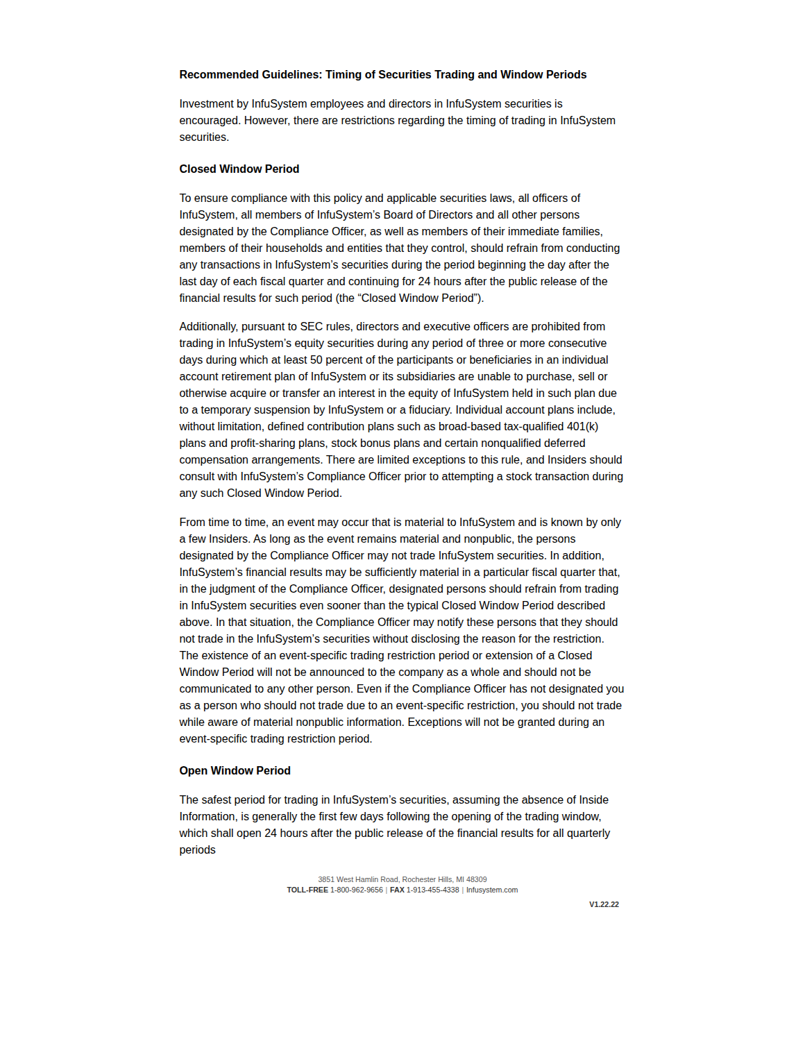Recommended Guidelines: Timing of Securities Trading and Window Periods
Investment by InfuSystem employees and directors in InfuSystem securities is encouraged. However, there are restrictions regarding the timing of trading in InfuSystem securities.
Closed Window Period
To ensure compliance with this policy and applicable securities laws, all officers of InfuSystem, all members of InfuSystem’s Board of Directors and all other persons designated by the Compliance Officer, as well as members of their immediate families, members of their households and entities that they control, should refrain from conducting any transactions in InfuSystem’s securities during the period beginning the day after the last day of each fiscal quarter and continuing for 24 hours after the public release of the financial results for such period (the “Closed Window Period”).
Additionally, pursuant to SEC rules, directors and executive officers are prohibited from trading in InfuSystem’s equity securities during any period of three or more consecutive days during which at least 50 percent of the participants or beneficiaries in an individual account retirement plan of InfuSystem or its subsidiaries are unable to purchase, sell or otherwise acquire or transfer an interest in the equity of InfuSystem held in such plan due to a temporary suspension by InfuSystem or a fiduciary. Individual account plans include, without limitation, defined contribution plans such as broad-based tax-qualified 401(k) plans and profit-sharing plans, stock bonus plans and certain nonqualified deferred compensation arrangements. There are limited exceptions to this rule, and Insiders should consult with InfuSystem’s Compliance Officer prior to attempting a stock transaction during any such Closed Window Period.
From time to time, an event may occur that is material to InfuSystem and is known by only a few Insiders. As long as the event remains material and nonpublic, the persons designated by the Compliance Officer may not trade InfuSystem securities. In addition, InfuSystem’s financial results may be sufficiently material in a particular fiscal quarter that, in the judgment of the Compliance Officer, designated persons should refrain from trading in InfuSystem securities even sooner than the typical Closed Window Period described above. In that situation, the Compliance Officer may notify these persons that they should not trade in the InfuSystem’s securities without disclosing the reason for the restriction. The existence of an event-specific trading restriction period or extension of a Closed Window Period will not be announced to the company as a whole and should not be communicated to any other person. Even if the Compliance Officer has not designated you as a person who should not trade due to an event-specific restriction, you should not trade while aware of material nonpublic information. Exceptions will not be granted during an event-specific trading restriction period.
Open Window Period
The safest period for trading in InfuSystem’s securities, assuming the absence of Inside Information, is generally the first few days following the opening of the trading window, which shall open 24 hours after the public release of the financial results for all quarterly periods
3851 West Hamlin Road, Rochester Hills, MI 48309
TOLL-FREE 1-800-962-9656|FAX 1-913-455-4338|Infusystem.com
V1.22.22